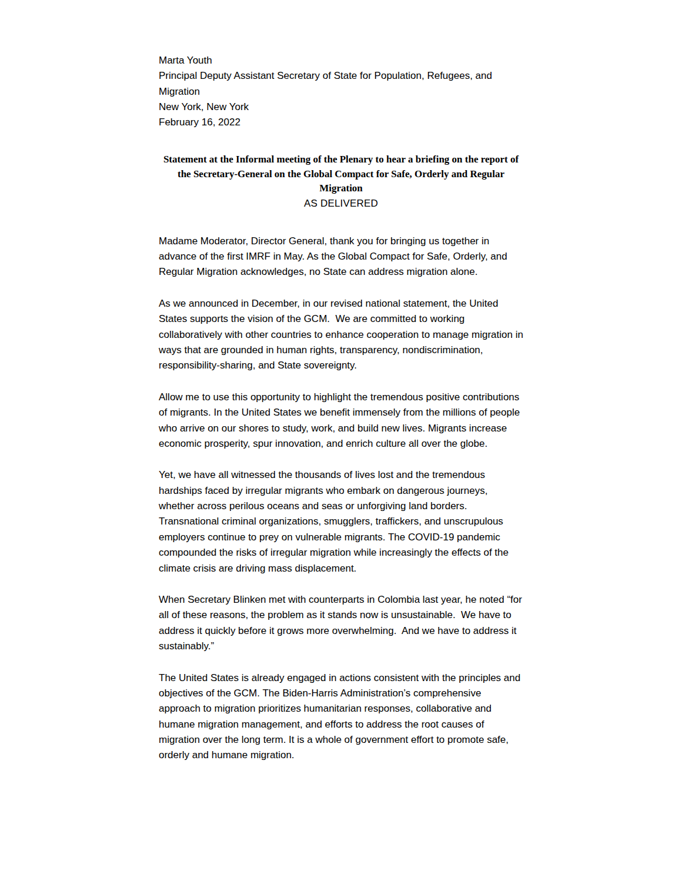Marta Youth
Principal Deputy Assistant Secretary of State for Population, Refugees, and Migration
New York, New York
February 16, 2022
Statement at the Informal meeting of the Plenary to hear a briefing on the report of the Secretary-General on the Global Compact for Safe, Orderly and Regular Migration
AS DELIVERED
Madame Moderator, Director General, thank you for bringing us together in advance of the first IMRF in May. As the Global Compact for Safe, Orderly, and Regular Migration acknowledges, no State can address migration alone.
As we announced in December, in our revised national statement, the United States supports the vision of the GCM. We are committed to working collaboratively with other countries to enhance cooperation to manage migration in ways that are grounded in human rights, transparency, nondiscrimination, responsibility-sharing, and State sovereignty.
Allow me to use this opportunity to highlight the tremendous positive contributions of migrants. In the United States we benefit immensely from the millions of people who arrive on our shores to study, work, and build new lives. Migrants increase economic prosperity, spur innovation, and enrich culture all over the globe.
Yet, we have all witnessed the thousands of lives lost and the tremendous hardships faced by irregular migrants who embark on dangerous journeys, whether across perilous oceans and seas or unforgiving land borders. Transnational criminal organizations, smugglers, traffickers, and unscrupulous employers continue to prey on vulnerable migrants. The COVID-19 pandemic compounded the risks of irregular migration while increasingly the effects of the climate crisis are driving mass displacement.
When Secretary Blinken met with counterparts in Colombia last year, he noted “for all of these reasons, the problem as it stands now is unsustainable. We have to address it quickly before it grows more overwhelming. And we have to address it sustainably.”
The United States is already engaged in actions consistent with the principles and objectives of the GCM. The Biden-Harris Administration’s comprehensive approach to migration prioritizes humanitarian responses, collaborative and humane migration management, and efforts to address the root causes of migration over the long term. It is a whole of government effort to promote safe, orderly and humane migration.